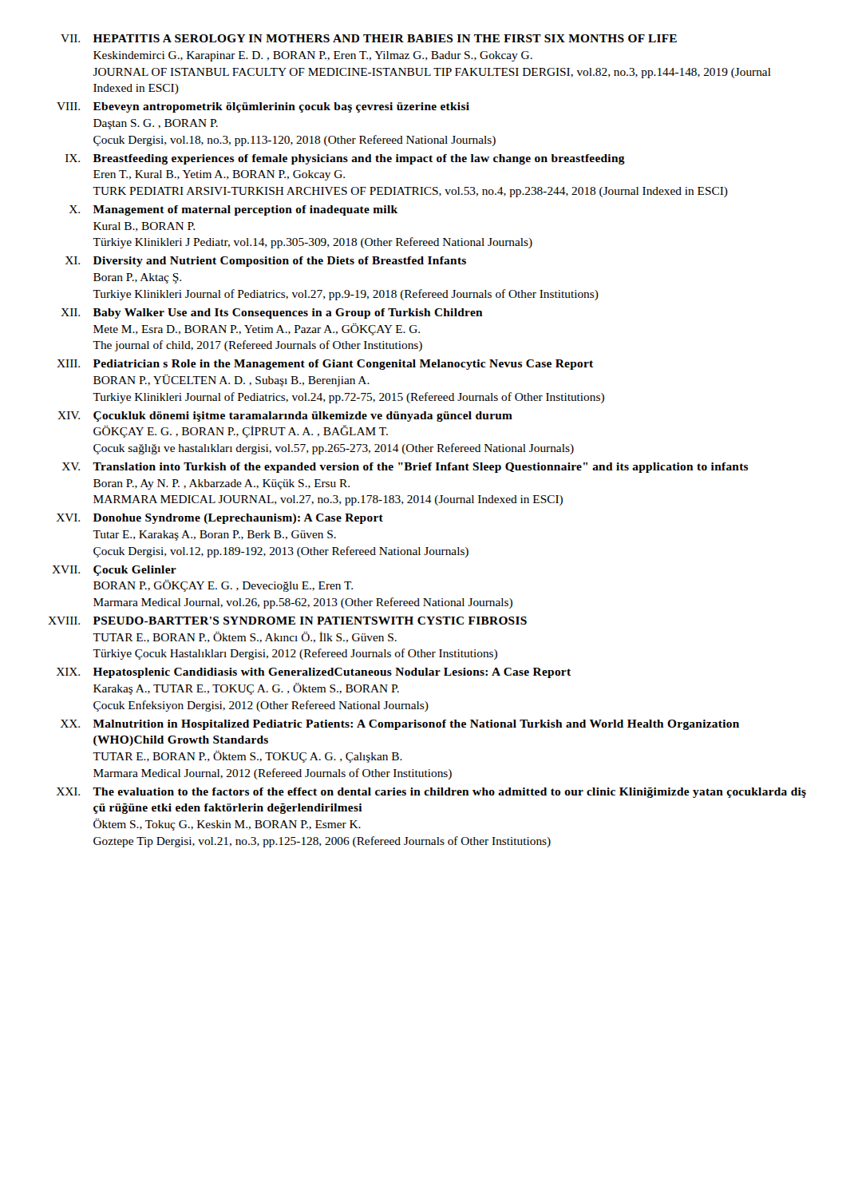VII.
HEPATITIS A SEROLOGY IN MOTHERS AND THEIR BABIES IN THE FIRST SIX MONTHS OF LIFE
Keskindemirci G., Karapinar E. D. , BORAN P., Eren T., Yilmaz G., Badur S., Gokcay G.
JOURNAL OF ISTANBUL FACULTY OF MEDICINE-ISTANBUL TIP FAKULTESI DERGISI, vol.82, no.3, pp.144-148, 2019 (Journal Indexed in ESCI)
VIII.
Ebeveyn antropometrik ölçümlerinin çocuk baş çevresi üzerine etkisi
Daştan S. G. , BORAN P.
Çocuk Dergisi, vol.18, no.3, pp.113-120, 2018 (Other Refereed National Journals)
IX.
Breastfeeding experiences of female physicians and the impact of the law change on breastfeeding
Eren T., Kural B., Yetim A., BORAN P., Gokcay G.
TURK PEDIATRI ARSIVI-TURKISH ARCHIVES OF PEDIATRICS, vol.53, no.4, pp.238-244, 2018 (Journal Indexed in ESCI)
X.
Management of maternal perception of inadequate milk
Kural B., BORAN P.
Türkiye Klinikleri J Pediatr, vol.14, pp.305-309, 2018 (Other Refereed National Journals)
XI.
Diversity and Nutrient Composition of the Diets of Breastfed Infants
Boran P., Aktaç Ş.
Turkiye Klinikleri Journal of Pediatrics, vol.27, pp.9-19, 2018 (Refereed Journals of Other Institutions)
XII.
Baby Walker Use and Its Consequences in a Group of Turkish Children
Mete M., Esra D., BORAN P., Yetim A., Pazar A., GÖKÇAY E. G.
The journal of child, 2017 (Refereed Journals of Other Institutions)
XIII.
Pediatrician s Role in the Management of Giant Congenital Melanocytic Nevus Case Report
BORAN P., YÜCELTEN A. D. , Subaşı B., Berenjian A.
Turkiye Klinikleri Journal of Pediatrics, vol.24, pp.72-75, 2015 (Refereed Journals of Other Institutions)
XIV.
Çocukluk dönemi işitme taramalarında ülkemizde ve dünyada güncel durum
GÖKÇAY E. G. , BORAN P., ÇİPRUT A. A. , BAĞLAM T.
Çocuk sağlığı ve hastalıkları dergisi, vol.57, pp.265-273, 2014 (Other Refereed National Journals)
XV.
Translation into Turkish of the expanded version of the "Brief Infant Sleep Questionnaire" and its application to infants
Boran P., Ay N. P. , Akbarzade A., Küçük S., Ersu R.
MARMARA MEDICAL JOURNAL, vol.27, no.3, pp.178-183, 2014 (Journal Indexed in ESCI)
XVI.
Donohue Syndrome (Leprechaunism): A Case Report
Tutar E., Karakaş A., Boran P., Berk B., Güven S.
Çocuk Dergisi, vol.12, pp.189-192, 2013 (Other Refereed National Journals)
XVII.
Çocuk Gelinler
BORAN P., GÖKÇAY E. G. , Devecioğlu E., Eren T.
Marmara Medical Journal, vol.26, pp.58-62, 2013 (Other Refereed National Journals)
XVIII.
PSEUDO-BARTTER'S SYNDROME IN PATIENTSWITH CYSTIC FIBROSIS
TUTAR E., BORAN P., Öktem S., Akıncı Ö., İlk S., Güven S.
Türkiye Çocuk Hastalıkları Dergisi, 2012 (Refereed Journals of Other Institutions)
XIX.
Hepatosplenic Candidiasis with GeneralizedCutaneous Nodular Lesions: A Case Report
Karakaş A., TUTAR E., TOKUÇ A. G. , Öktem S., BORAN P.
Çocuk Enfeksiyon Dergisi, 2012 (Other Refereed National Journals)
XX.
Malnutrition in Hospitalized Pediatric Patients: A Comparisonof the National Turkish and World Health Organization (WHO)Child Growth Standards
TUTAR E., BORAN P., Öktem S., TOKUÇ A. G. , Çalışkan B.
Marmara Medical Journal, 2012 (Refereed Journals of Other Institutions)
XXI.
The evaluation to the factors of the effect on dental caries in children who admitted to our clinic Kliniğimizde yatan çocuklarda diş çü rüğüne etki eden faktörlerin değerlendirilmesi
Öktem S., Tokuç G., Keskin M., BORAN P., Esmer K.
Goztepe Tip Dergisi, vol.21, no.3, pp.125-128, 2006 (Refereed Journals of Other Institutions)